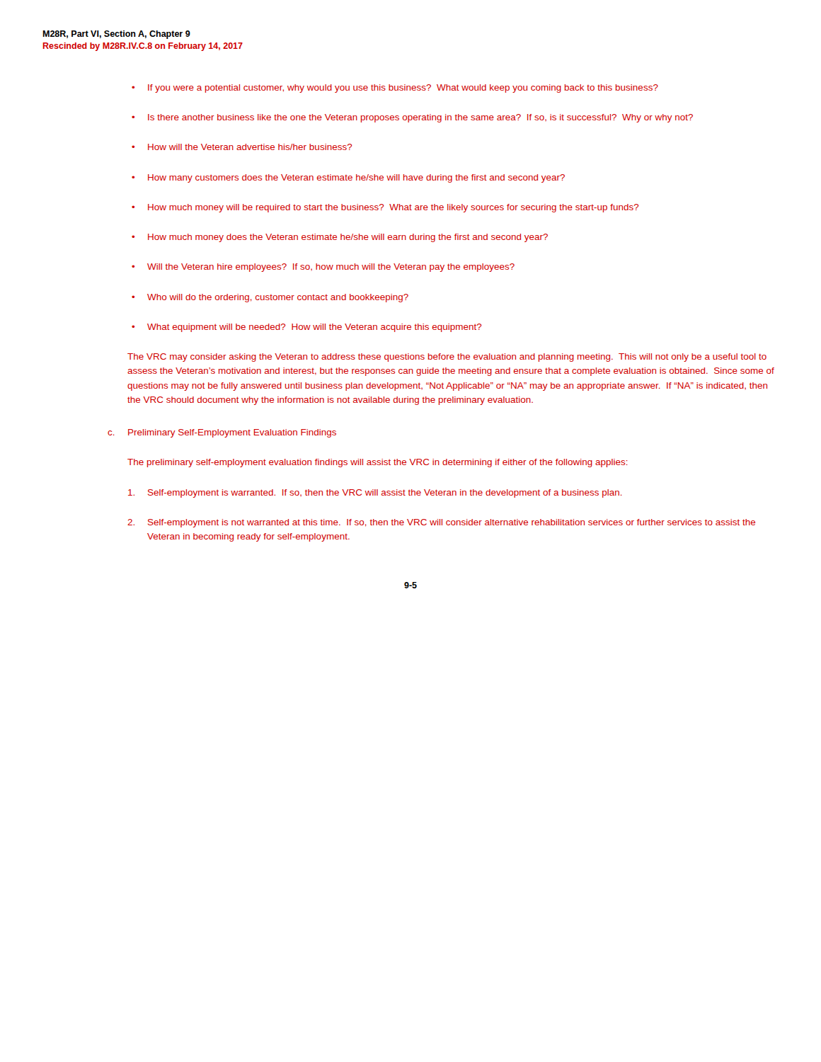M28R, Part VI, Section A, Chapter 9
Rescinded by M28R.IV.C.8 on February 14, 2017
If you were a potential customer, why would you use this business? What would keep you coming back to this business?
Is there another business like the one the Veteran proposes operating in the same area? If so, is it successful? Why or why not?
How will the Veteran advertise his/her business?
How many customers does the Veteran estimate he/she will have during the first and second year?
How much money will be required to start the business? What are the likely sources for securing the start-up funds?
How much money does the Veteran estimate he/she will earn during the first and second year?
Will the Veteran hire employees? If so, how much will the Veteran pay the employees?
Who will do the ordering, customer contact and bookkeeping?
What equipment will be needed? How will the Veteran acquire this equipment?
The VRC may consider asking the Veteran to address these questions before the evaluation and planning meeting. This will not only be a useful tool to assess the Veteran’s motivation and interest, but the responses can guide the meeting and ensure that a complete evaluation is obtained. Since some of questions may not be fully answered until business plan development, “Not Applicable” or “NA” may be an appropriate answer. If “NA” is indicated, then the VRC should document why the information is not available during the preliminary evaluation.
c. Preliminary Self-Employment Evaluation Findings
The preliminary self-employment evaluation findings will assist the VRC in determining if either of the following applies:
1. Self-employment is warranted. If so, then the VRC will assist the Veteran in the development of a business plan.
2. Self-employment is not warranted at this time. If so, then the VRC will consider alternative rehabilitation services or further services to assist the Veteran in becoming ready for self-employment.
9-5